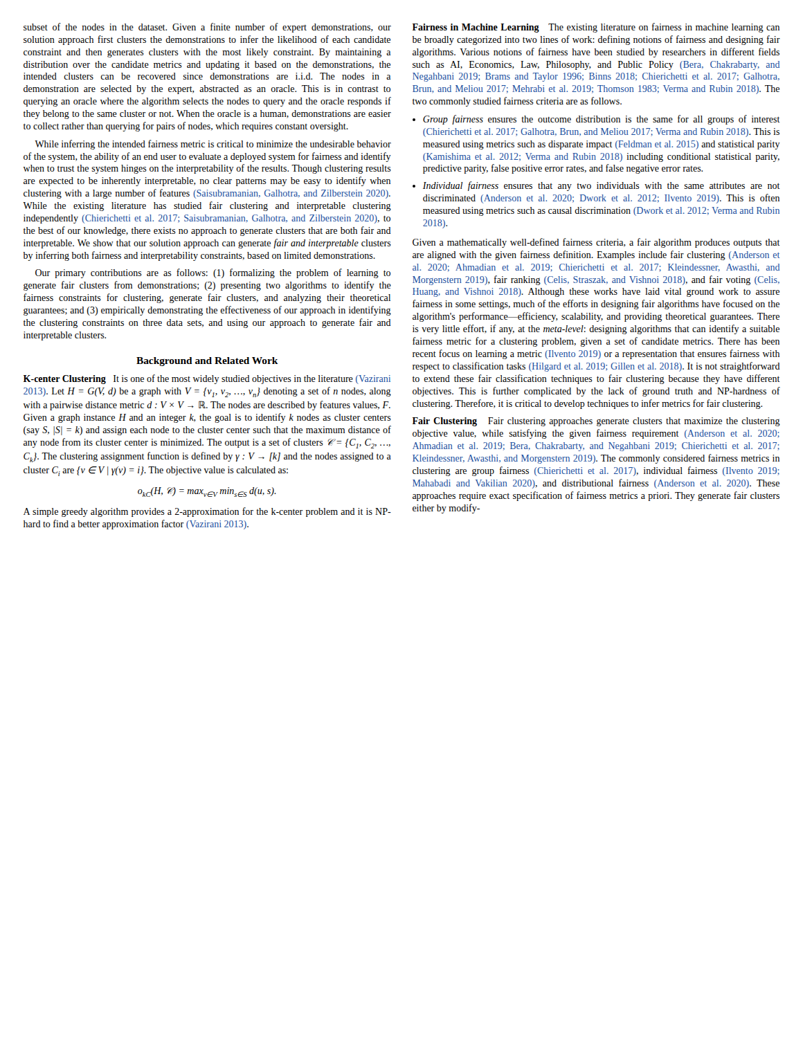subset of the nodes in the dataset. Given a finite number of expert demonstrations, our solution approach first clusters the demonstrations to infer the likelihood of each candidate constraint and then generates clusters with the most likely constraint. By maintaining a distribution over the candidate metrics and updating it based on the demonstrations, the intended clusters can be recovered since demonstrations are i.i.d. The nodes in a demonstration are selected by the expert, abstracted as an oracle. This is in contrast to querying an oracle where the algorithm selects the nodes to query and the oracle responds if they belong to the same cluster or not. When the oracle is a human, demonstrations are easier to collect rather than querying for pairs of nodes, which requires constant oversight.
While inferring the intended fairness metric is critical to minimize the undesirable behavior of the system, the ability of an end user to evaluate a deployed system for fairness and identify when to trust the system hinges on the interpretability of the results. Though clustering results are expected to be inherently interpretable, no clear patterns may be easy to identify when clustering with a large number of features (Saisubramanian, Galhotra, and Zilberstein 2020). While the existing literature has studied fair clustering and interpretable clustering independently (Chierichetti et al. 2017; Saisubramanian, Galhotra, and Zilberstein 2020), to the best of our knowledge, there exists no approach to generate clusters that are both fair and interpretable. We show that our solution approach can generate fair and interpretable clusters by inferring both fairness and interpretability constraints, based on limited demonstrations.
Our primary contributions are as follows: (1) formalizing the problem of learning to generate fair clusters from demonstrations; (2) presenting two algorithms to identify the fairness constraints for clustering, generate fair clusters, and analyzing their theoretical guarantees; and (3) empirically demonstrating the effectiveness of our approach in identifying the clustering constraints on three data sets, and using our approach to generate fair and interpretable clusters.
Background and Related Work
K-center Clustering It is one of the most widely studied objectives in the literature (Vazirani 2013). Let H = G(V, d) be a graph with V = {v1, v2, …, vn} denoting a set of n nodes, along with a pairwise distance metric d : V × V → ℝ. The nodes are described by features values, F. Given a graph instance H and an integer k, the goal is to identify k nodes as cluster centers (say S, |S| = k) and assign each node to the cluster center such that the maximum distance of any node from its cluster center is minimized. The output is a set of clusters 𝒞 = {C1, C2, …, Ck}. The clustering assignment function is defined by γ : V → [k] and the nodes assigned to a cluster Ci are {v ∈ V | γ(v) = i}. The objective value is calculated as:
okC(H, 𝒞) = maxv∈V mins∈S d(u, s).
A simple greedy algorithm provides a 2-approximation for the k-center problem and it is NP-hard to find a better approximation factor (Vazirani 2013).
Fairness in Machine Learning The existing literature on fairness in machine learning can be broadly categorized into two lines of work: defining notions of fairness and designing fair algorithms. Various notions of fairness have been studied by researchers in different fields such as AI, Economics, Law, Philosophy, and Public Policy (Bera, Chakrabarty, and Negahbani 2019; Brams and Taylor 1996; Binns 2018; Chierichetti et al. 2017; Galhotra, Brun, and Meliou 2017; Mehrabi et al. 2019; Thomson 1983; Verma and Rubin 2018). The two commonly studied fairness criteria are as follows.
Group fairness ensures the outcome distribution is the same for all groups of interest (Chierichetti et al. 2017; Galhotra, Brun, and Meliou 2017; Verma and Rubin 2018). This is measured using metrics such as disparate impact (Feldman et al. 2015) and statistical parity (Kamishima et al. 2012; Verma and Rubin 2018) including conditional statistical parity, predictive parity, false positive error rates, and false negative error rates.
Individual fairness ensures that any two individuals with the same attributes are not discriminated (Anderson et al. 2020; Dwork et al. 2012; Ilvento 2019). This is often measured using metrics such as causal discrimination (Dwork et al. 2012; Verma and Rubin 2018).
Given a mathematically well-defined fairness criteria, a fair algorithm produces outputs that are aligned with the given fairness definition. Examples include fair clustering (Anderson et al. 2020; Ahmadian et al. 2019; Chierichetti et al. 2017; Kleindessner, Awasthi, and Morgenstern 2019), fair ranking (Celis, Straszak, and Vishnoi 2018), and fair voting (Celis, Huang, and Vishnoi 2018). Although these works have laid vital ground work to assure fairness in some settings, much of the efforts in designing fair algorithms have focused on the algorithm's performance—efficiency, scalability, and providing theoretical guarantees. There is very little effort, if any, at the meta-level: designing algorithms that can identify a suitable fairness metric for a clustering problem, given a set of candidate metrics. There has been recent focus on learning a metric (Ilvento 2019) or a representation that ensures fairness with respect to classification tasks (Hilgard et al. 2019; Gillen et al. 2018). It is not straightforward to extend these fair classification techniques to fair clustering because they have different objectives. This is further complicated by the lack of ground truth and NP-hardness of clustering. Therefore, it is critical to develop techniques to infer metrics for fair clustering.
Fair Clustering Fair clustering approaches generate clusters that maximize the clustering objective value, while satisfying the given fairness requirement (Anderson et al. 2020; Ahmadian et al. 2019; Bera, Chakrabarty, and Negahbani 2019; Chierichetti et al. 2017; Kleindessner, Awasthi, and Morgenstern 2019). The commonly considered fairness metrics in clustering are group fairness (Chierichetti et al. 2017), individual fairness (Ilvento 2019; Mahabadi and Vakilian 2020), and distributional fairness (Anderson et al. 2020). These approaches require exact specification of fairness metrics a priori. They generate fair clusters either by modify-